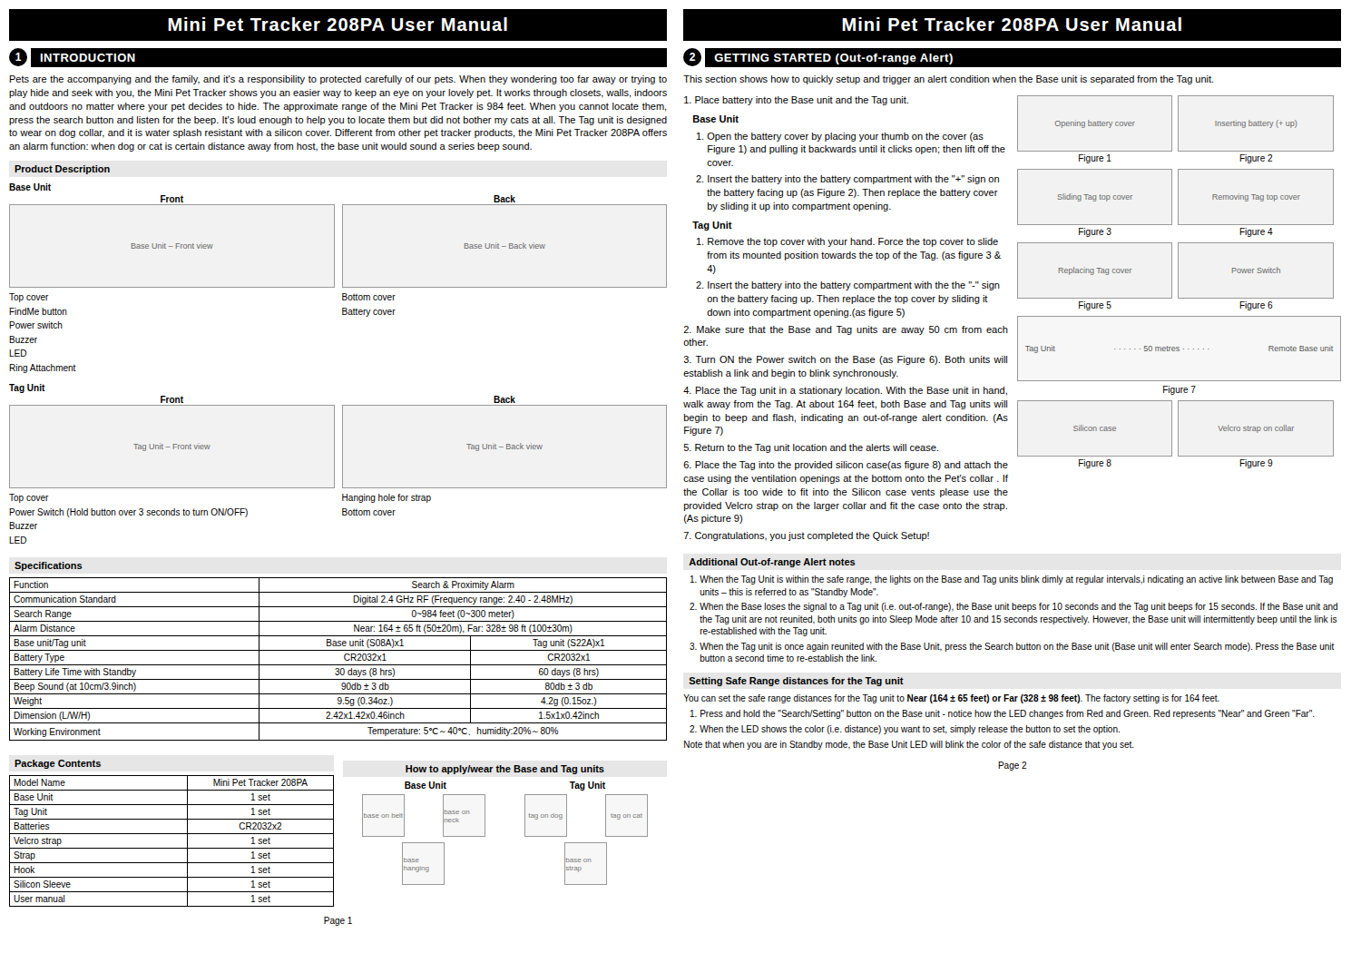Mini Pet Tracker 208PA User Manual
1
INTRODUCTION
Pets are the accompanying and the family, and it's a responsibility to protected carefully of our pets. When they wondering too far away or trying to play hide and seek with you, the Mini Pet Tracker shows you an easier way to keep an eye on your lovely pet. It works through closets, walls, indoors and outdoors no matter where your pet decides to hide. The approximate range of the Mini Pet Tracker is 984 feet. When you cannot locate them, press the search button and listen for the beep. It's loud enough to help you to locate them but did not bother my cats at all. The Tag unit is designed to wear on dog collar, and it is water splash resistant with a silicon cover. Different from other pet tracker products, the Mini Pet Tracker 208PA offers an alarm function: when dog or cat is certain distance away from host, the base unit would sound a series beep sound.
Product Description
Base Unit
Front
Base Unit – Front view
Top cover
FindMe button
Power switch
Buzzer
LED
Ring Attachment
Back
Base Unit – Back view
Bottom cover
Battery cover
Tag Unit
Front
Tag Unit – Front view
Top cover
Power Switch (Hold button over 3 seconds to turn ON/OFF)
Buzzer
LED
Back
Tag Unit – Back view
Hanging hole for strap
Bottom cover
Specifications
| Function | Search & Proximity Alarm |
| Communication Standard | Digital 2.4 GHz RF (Frequency range: 2.40 - 2.48MHz) |
| Search Range | 0~984 feet (0~300 meter) |
| Alarm Distance | Near: 164 ± 65 ft (50±20m), Far: 328± 98 ft (100±30m) |
| Base unit/Tag unit | Base unit (S08A)x1 | Tag unit (S22A)x1 |
| Battery Type | CR2032x1 | CR2032x1 |
| Battery Life Time with Standby | 30 days (8 hrs) | 60 days (8 hrs) |
| Beep Sound (at 10cm/3.9inch) | 90db ± 3 db | 80db ± 3 db |
| Weight | 9.5g (0.34oz.) | 4.2g (0.15oz.) |
| Dimension (L/W/H) | 2.42x1.42x0.46inch | 1.5x1x0.42inch |
| Working Environment | Temperature: 5℃～40℃、humidity:20%～80% |
Package Contents
| Model Name | Mini Pet Tracker 208PA |
| Base Unit | 1 set |
| Tag Unit | 1 set |
| Batteries | CR2032x2 |
| Velcro strap | 1 set |
| Strap | 1 set |
| Hook | 1 set |
| Silicon Sleeve | 1 set |
| User manual | 1 set |
How to apply/wear the Base and Tag units
Base Unit Tag Unit
base on belt
base on neck
tag on dog
tag on cat
base hanging
base on strap
Page 1
Mini Pet Tracker 208PA User Manual
2
GETTING STARTED (Out-of-range Alert)
This section shows how to quickly setup and trigger an alert condition when the Base unit is separated from the Tag unit.
1. Place battery into the Base unit and the Tag unit.
Base Unit
Open the battery cover by placing your thumb on the cover (as Figure 1) and pulling it backwards until it clicks open; then lift off the cover.
Insert the battery into the battery compartment with the "+" sign on the battery facing up (as Figure 2). Then replace the battery cover by sliding it up into compartment opening.
Tag Unit
Remove the top cover with your hand. Force the top cover to slide from its mounted position towards the top of the Tag. (as figure 3 & 4)
Insert the battery into the battery compartment with the the "-" sign on the battery facing up. Then replace the top cover by sliding it down into compartment opening.(as figure 5)
2. Make sure that the Base and Tag units are away 50 cm from each other.
3. Turn ON the Power switch on the Base (as Figure 6). Both units will establish a link and begin to blink synchronously.
4. Place the Tag unit in a stationary location. With the Base unit in hand, walk away from the Tag. At about 164 feet, both Base and Tag units will begin to beep and flash, indicating an out-of-range alert condition. (As Figure 7)
5. Return to the Tag unit location and the alerts will cease.
6. Place the Tag into the provided silicon case(as figure 8) and attach the case using the ventilation openings at the bottom onto the Pet's collar . If the Collar is too wide to fit into the Silicon case vents please use the provided Velcro strap on the larger collar and fit the case onto the strap. (As picture 9)
7. Congratulations, you just completed the Quick Setup!
Opening battery cover
Figure 1
Inserting battery (+ up)
Figure 2
Sliding Tag top cover
Figure 3
Removing Tag top cover
Figure 4
Replacing Tag cover
Figure 5
Power Switch
Figure 6
Tag Unit · · · · · · 50 metres · · · · · · Remote Base unit
Figure 7
Silicon case
Figure 8
Velcro strap on collar
Figure 9
Additional Out-of-range Alert notes
When the Tag Unit is within the safe range, the lights on the Base and Tag units blink dimly at regular intervals,i ndicating an active link between Base and Tag units – this is referred to as "Standby Mode".
When the Base loses the signal to a Tag unit (i.e. out-of-range), the Base unit beeps for 10 seconds and the Tag unit beeps for 15 seconds. If the Base unit and the Tag unit are not reunited, both units go into Sleep Mode after 10 and 15 seconds respectively. However, the Base unit will intermittently beep until the link is re-established with the Tag unit.
When the Tag unit is once again reunited with the Base Unit, press the Search button on the Base unit (Base unit will enter Search mode). Press the Base unit button a second time to re-establish the link.
Setting Safe Range distances for the Tag unit
You can set the safe range distances for the Tag unit to Near (164 ± 65 feet) or Far (328 ± 98 feet). The factory setting is for 164 feet.
Press and hold the "Search/Setting" button on the Base unit - notice how the LED changes from Red and Green. Red represents "Near" and Green "Far".
When the LED shows the color (i.e. distance) you want to set, simply release the button to set the option.
Note that when you are in Standby mode, the Base Unit LED will blink the color of the safe distance that you set.
Page 2